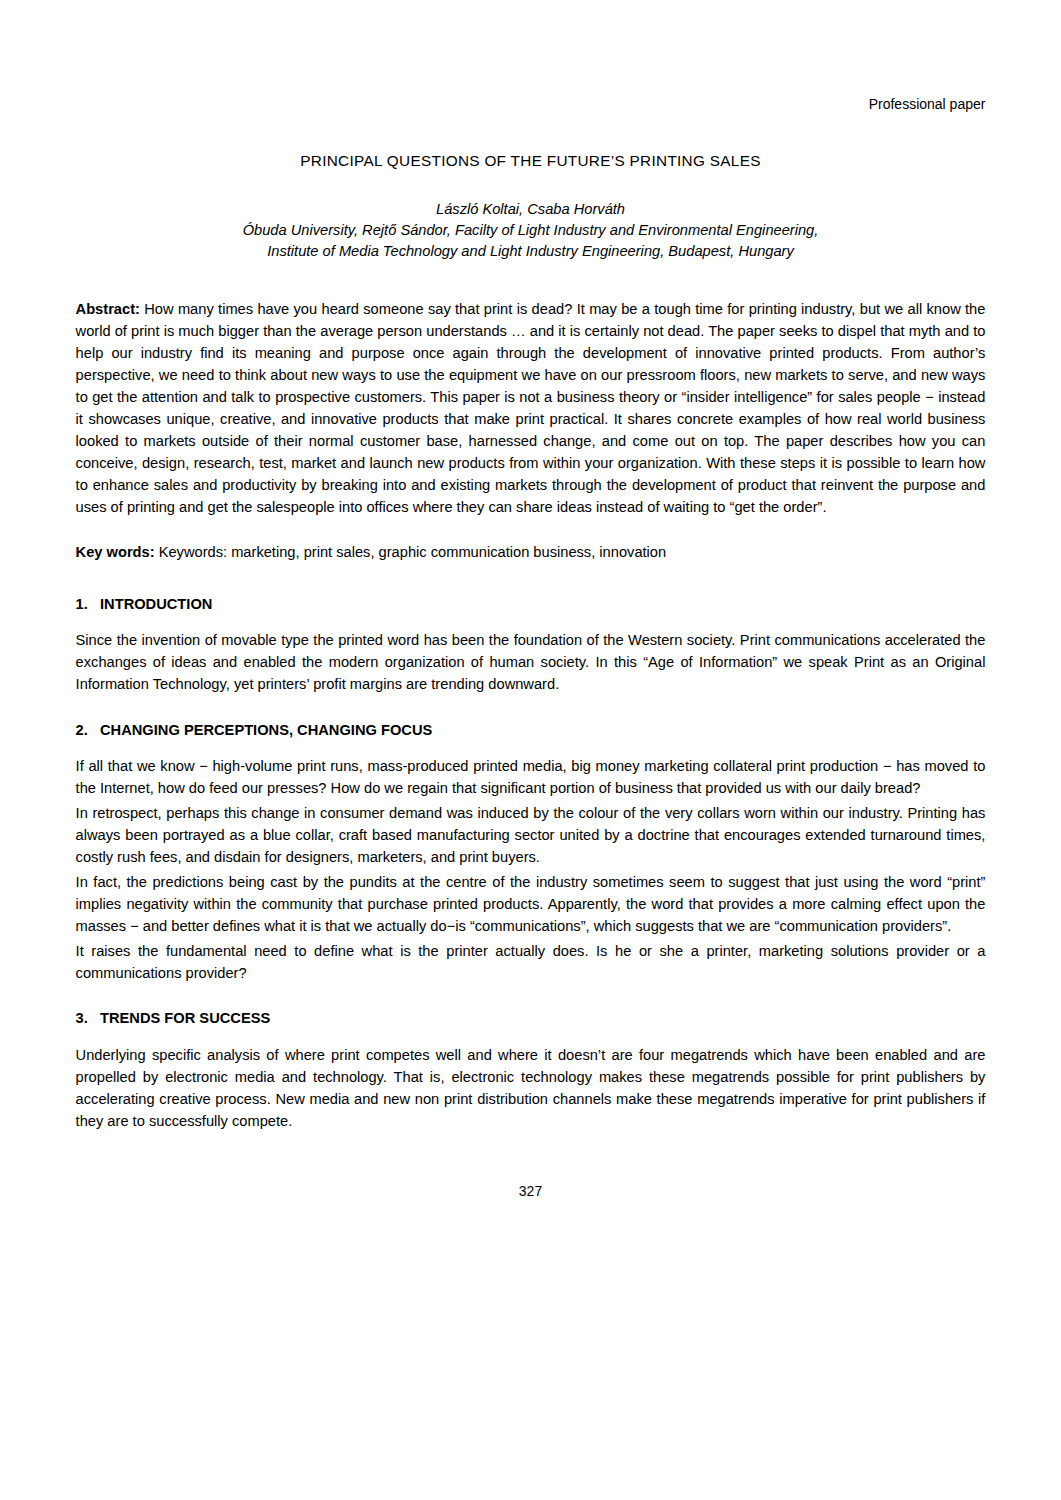Professional paper
PRINCIPAL QUESTIONS OF THE FUTURE’S PRINTING SALES
László Koltai, Csaba Horváth
Óbuda University, Rejtő Sándor, Facilty of Light Industry and Environmental Engineering,
Institute of Media Technology and Light Industry Engineering, Budapest, Hungary
Abstract: How many times have you heard someone say that print is dead? It may be a tough time for printing industry, but we all know the world of print is much bigger than the average person understands … and it is certainly not dead. The paper seeks to dispel that myth and to help our industry find its meaning and purpose once again through the development of innovative printed products. From author’s perspective, we need to think about new ways to use the equipment we have on our pressroom floors, new markets to serve, and new ways to get the attention and talk to prospective customers. This paper is not a business theory or “insider intelligence” for sales people − instead it showcases unique, creative, and innovative products that make print practical. It shares concrete examples of how real world business looked to markets outside of their normal customer base, harnessed change, and come out on top. The paper describes how you can conceive, design, research, test, market and launch new products from within your organization. With these steps it is possible to learn how to enhance sales and productivity by breaking into and existing markets through the development of product that reinvent the purpose and uses of printing and get the salespeople into offices where they can share ideas instead of waiting to “get the order”.
Key words: Keywords: marketing, print sales, graphic communication business, innovation
1. INTRODUCTION
Since the invention of movable type the printed word has been the foundation of the Western society. Print communications accelerated the exchanges of ideas and enabled the modern organization of human society. In this “Age of Information” we speak Print as an Original Information Technology, yet printers’ profit margins are trending downward.
2. CHANGING PERCEPTIONS, CHANGING FOCUS
If all that we know − high-volume print runs, mass-produced printed media, big money marketing collateral print production − has moved to the Internet, how do feed our presses? How do we regain that significant portion of business that provided us with our daily bread?
In retrospect, perhaps this change in consumer demand was induced by the colour of the very collars worn within our industry. Printing has always been portrayed as a blue collar, craft based manufacturing sector united by a doctrine that encourages extended turnaround times, costly rush fees, and disdain for designers, marketers, and print buyers.
In fact, the predictions being cast by the pundits at the centre of the industry sometimes seem to suggest that just using the word “print” implies negativity within the community that purchase printed products. Apparently, the word that provides a more calming effect upon the masses − and better defines what it is that we actually do−is “communications”, which suggests that we are “communication providers”.
It raises the fundamental need to define what is the printer actually does. Is he or she a printer, marketing solutions provider or a communications provider?
3. TRENDS FOR SUCCESS
Underlying specific analysis of where print competes well and where it doesn’t are four megatrends which have been enabled and are propelled by electronic media and technology. That is, electronic technology makes these megatrends possible for print publishers by accelerating creative process. New media and new non print distribution channels make these megatrends imperative for print publishers if they are to successfully compete.
327